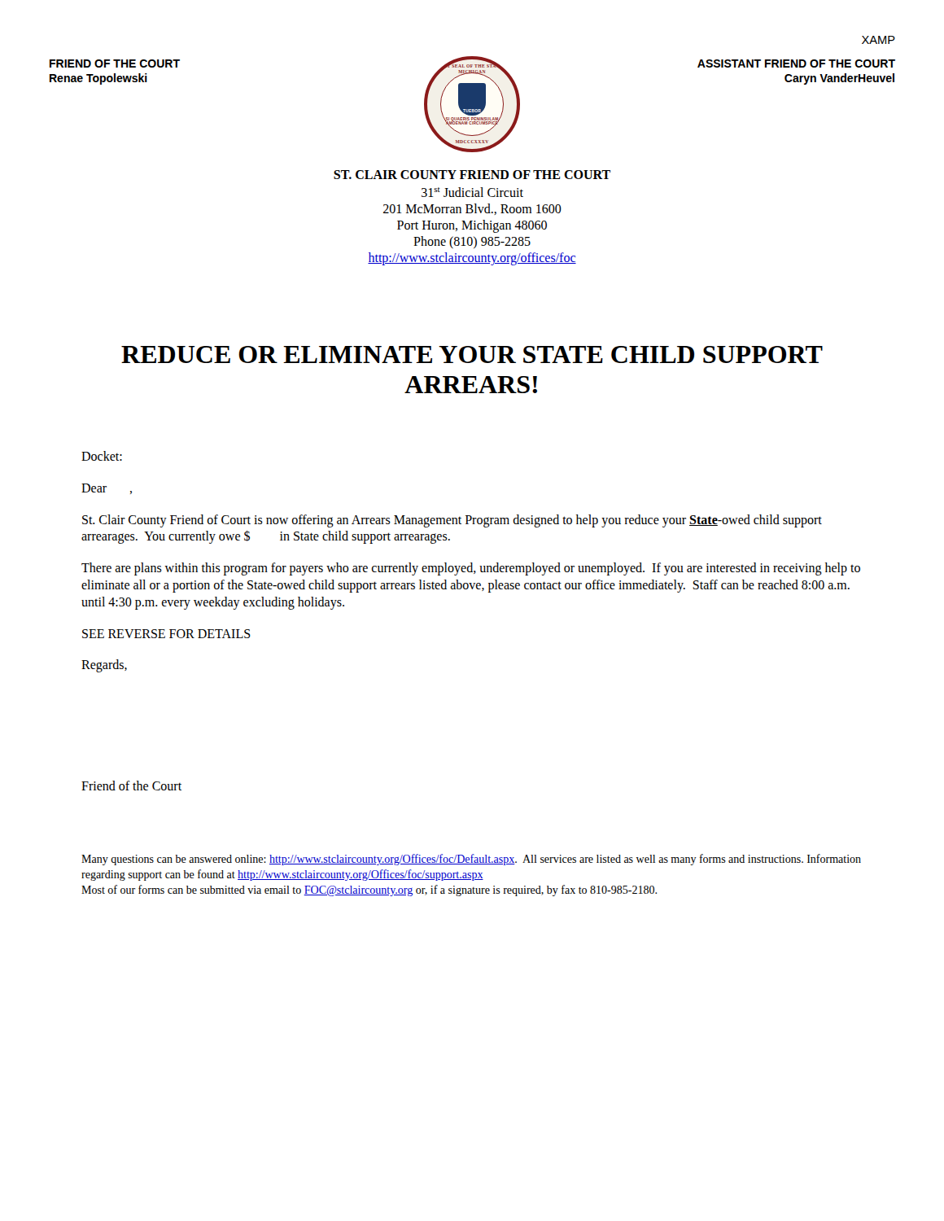XAMP
FRIEND OF THE COURT
Renae Topolewski
GREAT SEAL OF THE STATE OF MICHIGAN
SI QUAERIS PENINSULAM AMOENAM CIRCUMSPICE
MDCCCXXXV
ASSISTANT FRIEND OF THE COURT
Caryn VanderHeuvel
ST. CLAIR COUNTY FRIEND OF THE COURT
31st Judicial Circuit
201 McMorran Blvd., Room 1600
Port Huron, Michigan 48060
Phone (810) 985-2285
http://www.stclaircounty.org/offices/foc
REDUCE OR ELIMINATE YOUR STATE CHILD SUPPORT ARREARS!
Docket:
Dear ,
St. Clair County Friend of Court is now offering an Arrears Management Program designed to help you reduce your State-owed child support arrearages. You currently owe $ in State child support arrearages.
There are plans within this program for payers who are currently employed, underemployed or unemployed. If you are interested in receiving help to eliminate all or a portion of the State-owed child support arrears listed above, please contact our office immediately. Staff can be reached 8:00 a.m. until 4:30 p.m. every weekday excluding holidays.
SEE REVERSE FOR DETAILS
Regards,
Friend of the Court
Many questions can be answered online: http://www.stclaircounty.org/Offices/foc/Default.aspx. All services are listed as well as many forms and instructions. Information regarding support can be found at http://www.stclaircounty.org/Offices/foc/support.aspx
Most of our forms can be submitted via email to FOC@stclaircounty.org or, if a signature is required, by fax to 810-985-2180.